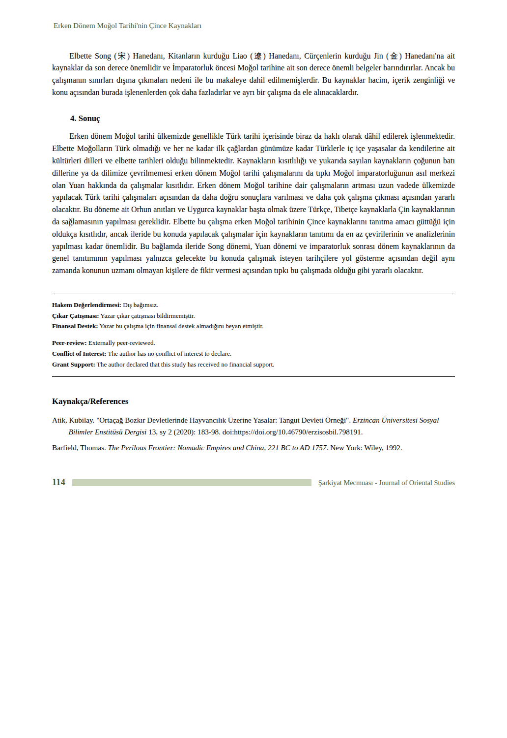Erken Dönem Moğol Tarihi'nin Çince Kaynakları
Elbette Song (宋) Hanedanı, Kitanların kurduğu Liao (遼) Hanedanı, Cürçenlerin kurduğu Jin (金) Hanedanı'na ait kaynaklar da son derece önemlidir ve İmparatorluk öncesi Moğol tarihine ait son derece önemli belgeler barındırırlar. Ancak bu çalışmanın sınırları dışına çıkmaları nedeni ile bu makaleye dahil edilmemişlerdir. Bu kaynaklar hacim, içerik zenginliği ve konu açısından burada işlenenlerden çok daha fazladırlar ve ayrı bir çalışma da ele alınacaklardır.
4. Sonuç
Erken dönem Moğol tarihi ülkemizde genellikle Türk tarihi içerisinde biraz da haklı olarak dâhil edilerek işlenmektedir. Elbette Moğolların Türk olmadığı ve her ne kadar ilk çağlardan günümüze kadar Türklerle iç içe yaşasalar da kendilerine ait kültürleri dilleri ve elbette tarihleri olduğu bilinmektedir. Kaynakların kısıtlılığı ve yukarıda sayılan kaynakların çoğunun batı dillerine ya da dilimize çevrilmemesi erken dönem Moğol tarihi çalışmalarını da tıpkı Moğol imparatorluğunun asıl merkezi olan Yuan hakkında da çalışmalar kısıtlıdır. Erken dönem Moğol tarihine dair çalışmaların artması uzun vadede ülkemizde yapılacak Türk tarihi çalışmaları açısından da daha doğru sonuçlara varılması ve daha çok çalışma çıkması açısından yararlı olacaktır. Bu döneme ait Orhun anıtları ve Uygurca kaynaklar başta olmak üzere Türkçe, Tibetçe kaynaklarla Çin kaynaklarının da sağlamasının yapılması gereklidir. Elbette bu çalışma erken Moğol tarihinin Çince kaynaklarını tanıtma amacı güttüğü için oldukça kısıtlıdır, ancak ileride bu konuda yapılacak çalışmalar için kaynakların tanıtımı da en az çevirilerinin ve analizlerinin yapılması kadar önemlidir. Bu bağlamda ileride Song dönemi, Yuan dönemi ve imparatorluk sonrası dönem kaynaklarının da genel tanıtımının yapılması yalnızca gelecekte bu konuda çalışmak isteyen tarihçilere yol gösterme açısından değil aynı zamanda konunun uzmanı olmayan kişilere de fikir vermesi açısından tıpkı bu çalışmada olduğu gibi yararlı olacaktır.
Hakem Değerlendirmesi: Dış bağımsız.
Çıkar Çatışması: Yazar çıkar çatışması bildirmemiştir.
Finansal Destek: Yazar bu çalışma için finansal destek almadığını beyan etmiştir.
Peer-review: Externally peer-reviewed.
Conflict of Interest: The author has no conflict of interest to declare.
Grant Support: The author declared that this study has received no financial support.
Kaynakça/References
Atik, Kubilay. "Ortaçağ Bozkır Devletlerinde Hayvancılık Üzerine Yasalar: Tangut Devleti Örneği". Erzincan Üniversitesi Sosyal Bilimler Enstitüsü Dergisi 13, sy 2 (2020): 183-98. doi:https://doi.org/10.46790/erzisosbil.798191.
Barfield, Thomas. The Perilous Frontier: Nomadic Empires and China, 221 BC to AD 1757. New York: Wiley, 1992.
114 Şarkiyat Mecmuası - Journal of Oriental Studies